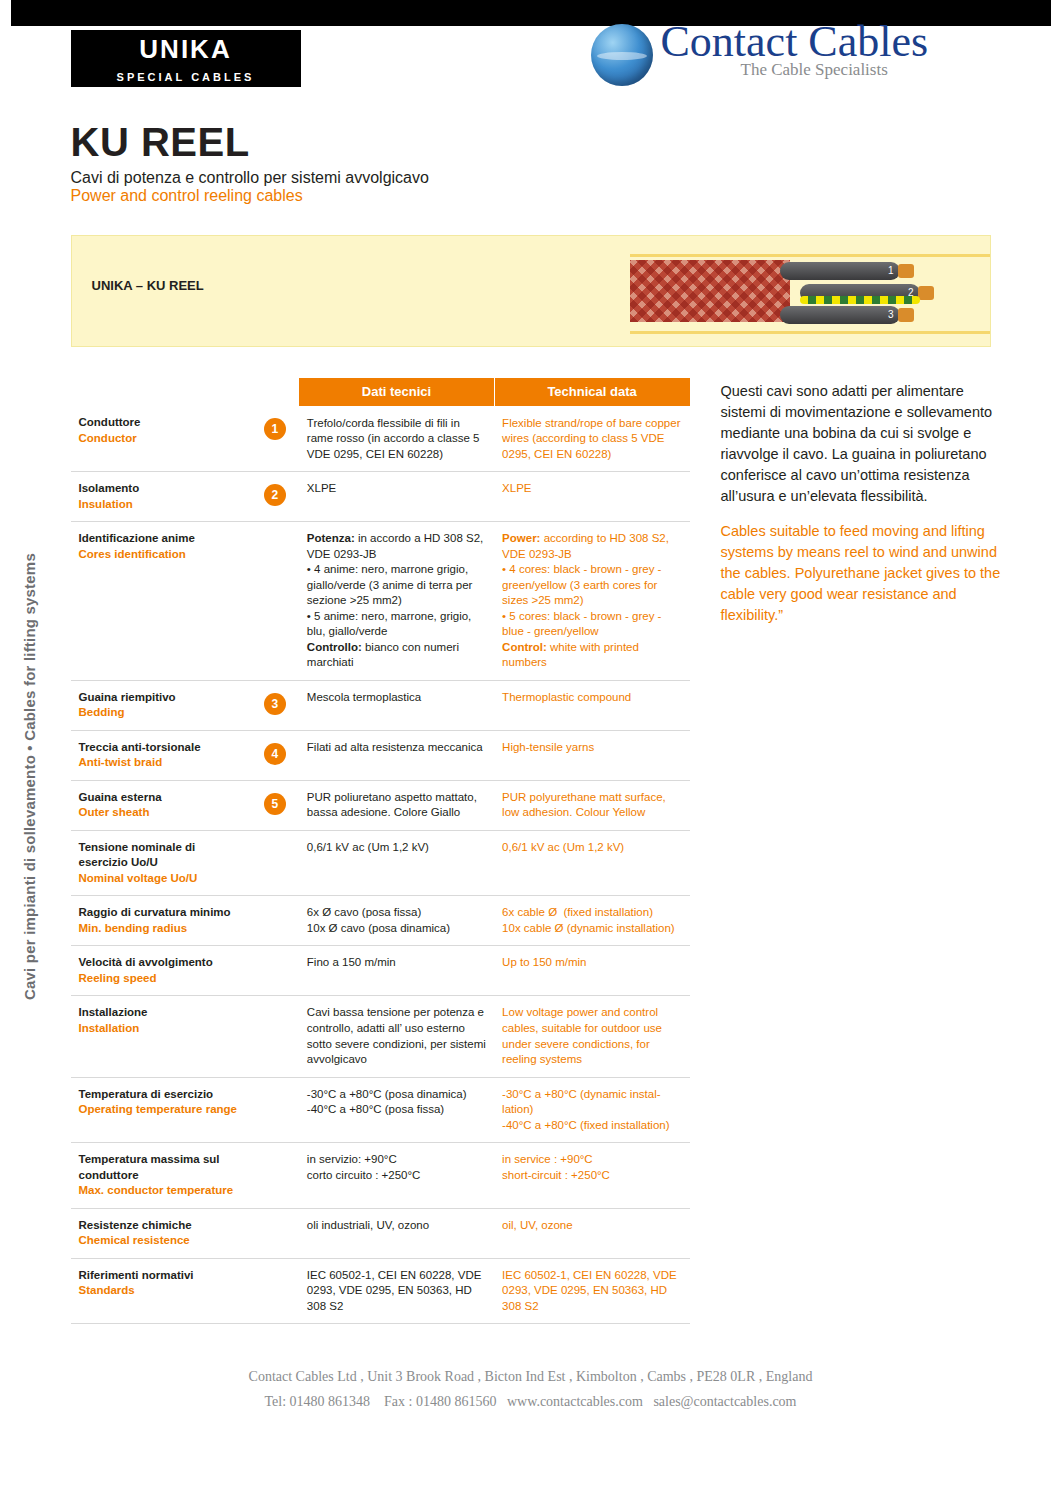Cavi per impianti di sollevamento • Cables for lifting systems
UNIKA
SPECIAL CABLES
Contact Cables
The Cable Specialists
KU REEL
Cavi di potenza e controllo per sistemi avvolgicavo
Power and control reeling cables
UNIKA – KU REEL
1
2
3
| | | Dati tecnici | Technical data |
| --- | --- | --- | --- |
| Conduttore Conductor | 1 | Trefolo/corda flessibile di fili in rame rosso (in accordo a classe 5 VDE 0295, CEI EN 60228) | Flexible strand/rope of bare copper wires (according to class 5 VDE 0295, CEI EN 60228) |
| Isolamento Insulation | 2 | XLPE | XLPE |
| Identificazione anime Cores identification | | Potenza: in accordo a HD 308 S2, VDE 0293-JB • 4 anime: nero, marrone grigio, giallo/verde (3 anime di terra per sezione >25 mm2) • 5 anime: nero, marrone, grigio, blu, giallo/verde Controllo: bianco con numeri marchiati | Power: according to HD 308 S2, VDE 0293-JB • 4 cores: black - brown - grey - green/yellow (3 earth cores for sizes >25 mm2) • 5 cores: black - brown - grey - blue - green/yellow Control: white with printed numbers |
| Guaina riempitivo Bedding | 3 | Mescola termoplastica | Thermoplastic compound |
| Treccia anti-torsionale Anti-twist braid | 4 | Filati ad alta resistenza meccanica | High-tensile yarns |
| Guaina esterna Outer sheath | 5 | PUR poliuretano aspetto mattato, bassa adesione. Colore Giallo | PUR polyurethane matt surface, low adhesion. Colour Yellow |
| Tensione nominale di esercizio Uo/U Nominal voltage Uo/U | | 0,6/1 kV ac (Um 1,2 kV) | 0,6/1 kV ac (Um 1,2 kV) |
| Raggio di curvatura minimo Min. bending radius | | 6x Ø cavo (posa fissa) 10x Ø cavo (posa dinamica) | 6x cable Ø (fixed installation) 10x cable Ø (dynamic installation) |
| Velocità di avvolgimento Reeling speed | | Fino a 150 m/min | Up to 150 m/min |
| Installazione Installation | | Cavi bassa tensione per potenza e controllo, adatti all’ uso esterno sotto severe condizioni, per sistemi avvolgicavo | Low voltage power and control cables, suitable for outdoor use under severe condictions, for reeling systems |
| Temperatura di esercizio Operating temperature range | | -30°C a +80°C (posa dinamica) -40°C a +80°C (posa fissa) | -30°C a +80°C (dynamic instal-lation) -40°C a +80°C (fixed installation) |
| Temperatura massima sul conduttore Max. conductor temperature | | in servizio: +90°C corto circuito : +250°C | in service : +90°C short-circuit : +250°C |
| Resistenze chimiche Chemical resistence | | oli industriali, UV, ozono | oil, UV, ozone |
| Riferimenti normativi Standards | | IEC 60502-1, CEI EN 60228, VDE 0293, VDE 0295, EN 50363, HD 308 S2 | IEC 60502-1, CEI EN 60228, VDE 0293, VDE 0295, EN 50363, HD 308 S2 |
Questi cavi sono adatti per alimentare sistemi di movimentazione e sollevamento mediante una bobina da cui si svolge e riavvolge il cavo. La guaina in poliuretano conferisce al cavo un’ottima resistenza all’usura e un’elevata flessibilità.
Cables suitable to feed moving and lifting systems by means reel to wind and unwind the cables. Polyurethane jacket gives to the cable very good wear resistance and flexibility.”
Contact Cables Ltd , Unit 3 Brook Road , Bicton Ind Est , Kimbolton , Cambs , PE28 0LR , England
Tel: 01480 861348 Fax : 01480 861560 www.contactcables.com sales@contactcables.com